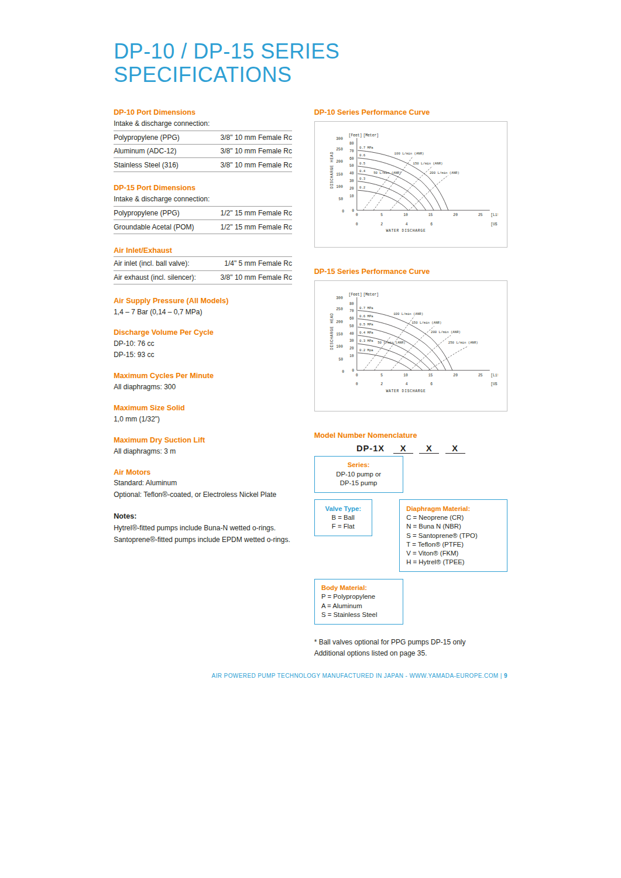DP-10 / DP-15 SERIES SPECIFICATIONS
DP-10 Port Dimensions
Intake & discharge connection:
| Polypropylene (PPG) | 3/8" 10 mm Female Rc |
| Aluminum (ADC-12) | 3/8" 10 mm Female Rc |
| Stainless Steel (316) | 3/8" 10 mm Female Rc |
DP-15 Port Dimensions
Intake & discharge connection:
| Polypropylene (PPG) | 1/2" 15 mm Female Rc |
| Groundable Acetal (POM) | 1/2" 15 mm Female Rc |
Air Inlet/Exhaust
| Air inlet (incl. ball valve): | 1/4" 5 mm Female Rc |
| Air exhaust (incl. silencer): | 3/8" 10 mm Female Rc |
Air Supply Pressure (All Models)
1,4 – 7 Bar (0,14 – 0,7 MPa)
Discharge Volume Per Cycle
DP-10: 76 cc
DP-15: 93 cc
Maximum Cycles Per Minute
All diaphragms: 300
Maximum Size Solid
1,0 mm (1/32")
Maximum Dry Suction Lift
All diaphragms: 3 m
Air Motors
Standard: Aluminum
Optional: Teflon®-coated, or Electroless Nickel Plate
Notes:
Hytrel®-fitted pumps include Buna-N wetted o-rings.
Santoprene®-fitted pumps include EPDM wetted o-rings.
DP-10 Series Performance Curve
[Feet] [Meter] 300 250 200 150 100 50 0 80 70 60 50 40 30 20 10 0 DISCHARGE HEAD 0 5 10 15 20 25 [Liter/Min] 0 2 4 6 [US Gallon/Min] WATER DISCHARGE 0.7 MPa 0.6 0.5 0.4 0.3 0.2 100 L/min (ANR) 150 L/min (ANR) 200 L/min (ANR) 50 L/min (ANR)
DP-15 Series Performance Curve
[Feet] [Meter] 300 250 200 150 100 50 0 80 70 60 50 40 30 20 10 0 DISCHARGE HEAD 0 5 10 15 20 25 [Liter/Min] 0 2 4 6 [US Gallon/Min] WATER DISCHARGE 0.7 MPa 0.6 MPa 0.5 MPa 0.4 MPa 0.3 MPa 0.2 Mpa 100 L/min (ANR) 150 L/min (ANR) 200 L/min (ANR) 250 L/min (ANR) 50 L/min (ANR)
Model Number Nomenclature
DP-1X X X X
Series:
DP-10 pump or
DP-15 pump
Valve Type:
B = Ball
F = Flat
Diaphragm Material:
C = Neoprene (CR)
N = Buna N (NBR)
S = Santoprene® (TPO)
T = Teflon® (PTFE)
V = Viton® (FKM)
H = Hytrel® (TPEE)
Body Material:
P = Polypropylene
A = Aluminum
S = Stainless Steel
* Ball valves optional for PPG pumps DP-15 only
Additional options listed on page 35.
AIR POWERED PUMP TECHNOLOGY MANUFACTURED IN JAPAN - WWW.YAMADA-EUROPE.COM | 9